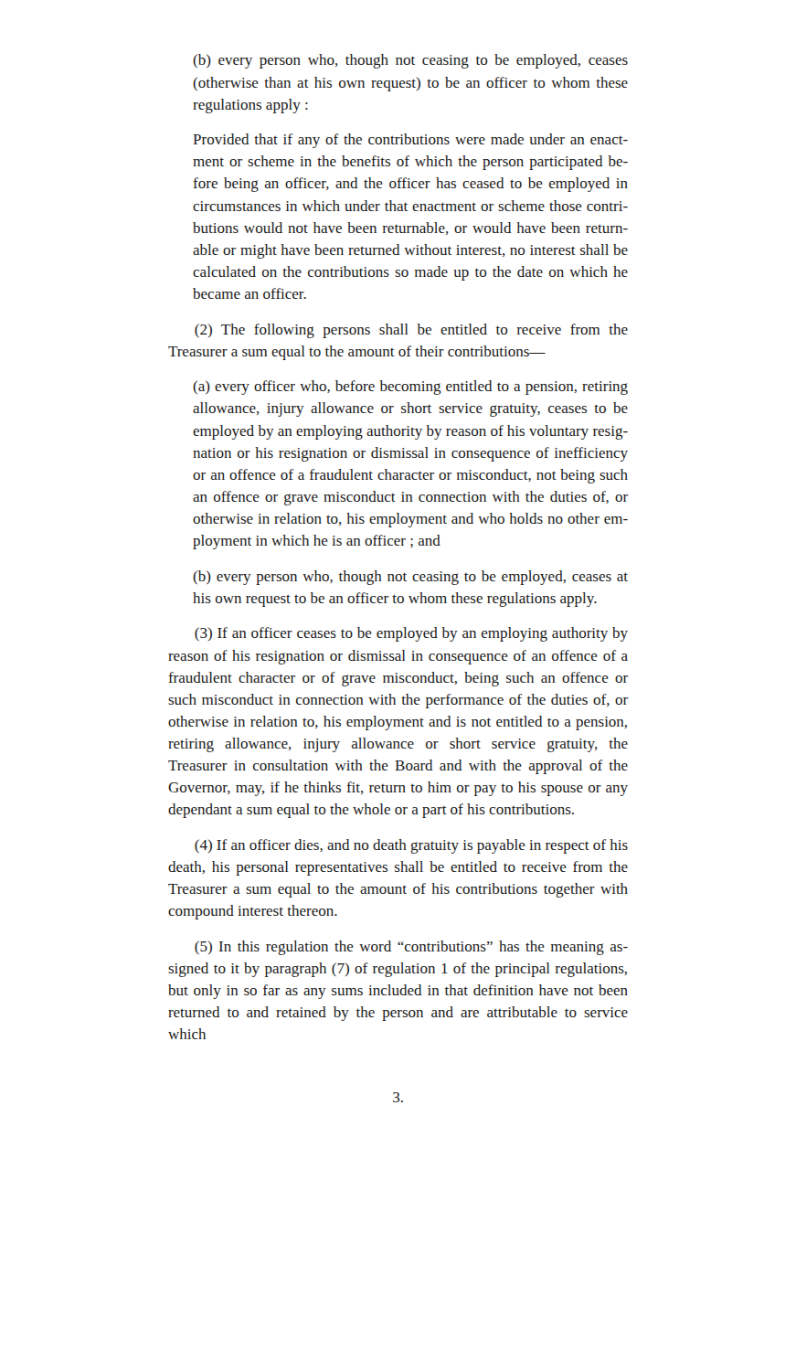(b) every person who, though not ceasing to be employed, ceases (otherwise than at his own request) to be an officer to whom these regulations apply :
Provided that if any of the contributions were made under an enactment or scheme in the benefits of which the person participated before being an officer, and the officer has ceased to be employed in circumstances in which under that enactment or scheme those contributions would not have been returnable, or would have been returnable or might have been returned without interest, no interest shall be calculated on the contributions so made up to the date on which he became an officer.
(2) The following persons shall be entitled to receive from the Treasurer a sum equal to the amount of their contributions—
(a) every officer who, before becoming entitled to a pension, retiring allowance, injury allowance or short service gratuity, ceases to be employed by an employing authority by reason of his voluntary resignation or his resignation or dismissal in consequence of inefficiency or an offence of a fraudulent character or misconduct, not being such an offence or grave misconduct in connection with the duties of, or otherwise in relation to, his employment and who holds no other employment in which he is an officer ; and
(b) every person who, though not ceasing to be employed, ceases at his own request to be an officer to whom these regulations apply.
(3) If an officer ceases to be employed by an employing authority by reason of his resignation or dismissal in consequence of an offence of a fraudulent character or of grave misconduct, being such an offence or such misconduct in connection with the performance of the duties of, or otherwise in relation to, his employment and is not entitled to a pension, retiring allowance, injury allowance or short service gratuity, the Treasurer in consultation with the Board and with the approval of the Governor, may, if he thinks fit, return to him or pay to his spouse or any dependant a sum equal to the whole or a part of his contributions.
(4) If an officer dies, and no death gratuity is payable in respect of his death, his personal representatives shall be entitled to receive from the Treasurer a sum equal to the amount of his contributions together with compound interest thereon.
(5) In this regulation the word “contributions” has the meaning assigned to it by paragraph (7) of regulation 1 of the principal regulations, but only in so far as any sums included in that definition have not been returned to and retained by the person and are attributable to service which
3.